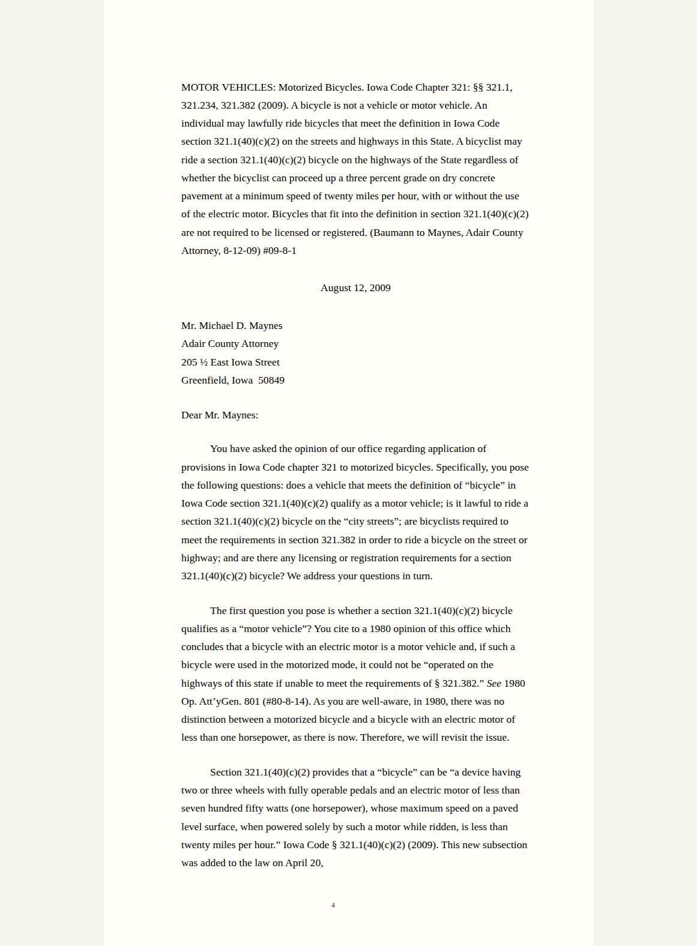MOTOR VEHICLES: Motorized Bicycles. Iowa Code Chapter 321: §§ 321.1, 321.234, 321.382 (2009). A bicycle is not a vehicle or motor vehicle. An individual may lawfully ride bicycles that meet the definition in Iowa Code section 321.1(40)(c)(2) on the streets and highways in this State. A bicyclist may ride a section 321.1(40)(c)(2) bicycle on the highways of the State regardless of whether the bicyclist can proceed up a three percent grade on dry concrete pavement at a minimum speed of twenty miles per hour, with or without the use of the electric motor. Bicycles that fit into the definition in section 321.1(40)(c)(2) are not required to be licensed or registered. (Baumann to Maynes, Adair County Attorney, 8-12-09) #09-8-1
August 12, 2009
Mr. Michael D. Maynes
Adair County Attorney
205 ½ East Iowa Street
Greenfield, Iowa 50849
Dear Mr. Maynes:
You have asked the opinion of our office regarding application of provisions in Iowa Code chapter 321 to motorized bicycles. Specifically, you pose the following questions: does a vehicle that meets the definition of “bicycle” in Iowa Code section 321.1(40)(c)(2) qualify as a motor vehicle; is it lawful to ride a section 321.1(40)(c)(2) bicycle on the “city streets”; are bicyclists required to meet the requirements in section 321.382 in order to ride a bicycle on the street or highway; and are there any licensing or registration requirements for a section 321.1(40)(c)(2) bicycle? We address your questions in turn.
The first question you pose is whether a section 321.1(40)(c)(2) bicycle qualifies as a “motor vehicle”? You cite to a 1980 opinion of this office which concludes that a bicycle with an electric motor is a motor vehicle and, if such a bicycle were used in the motorized mode, it could not be “operated on the highways of this state if unable to meet the requirements of § 321.382.” See 1980 Op. Att’yGen. 801 (#80-8-14). As you are well-aware, in 1980, there was no distinction between a motorized bicycle and a bicycle with an electric motor of less than one horsepower, as there is now. Therefore, we will revisit the issue.
Section 321.1(40)(c)(2) provides that a “bicycle” can be “a device having two or three wheels with fully operable pedals and an electric motor of less than seven hundred fifty watts (one horsepower), whose maximum speed on a paved level surface, when powered solely by such a motor while ridden, is less than twenty miles per hour.” Iowa Code § 321.1(40)(c)(2) (2009). This new subsection was added to the law on April 20,
4